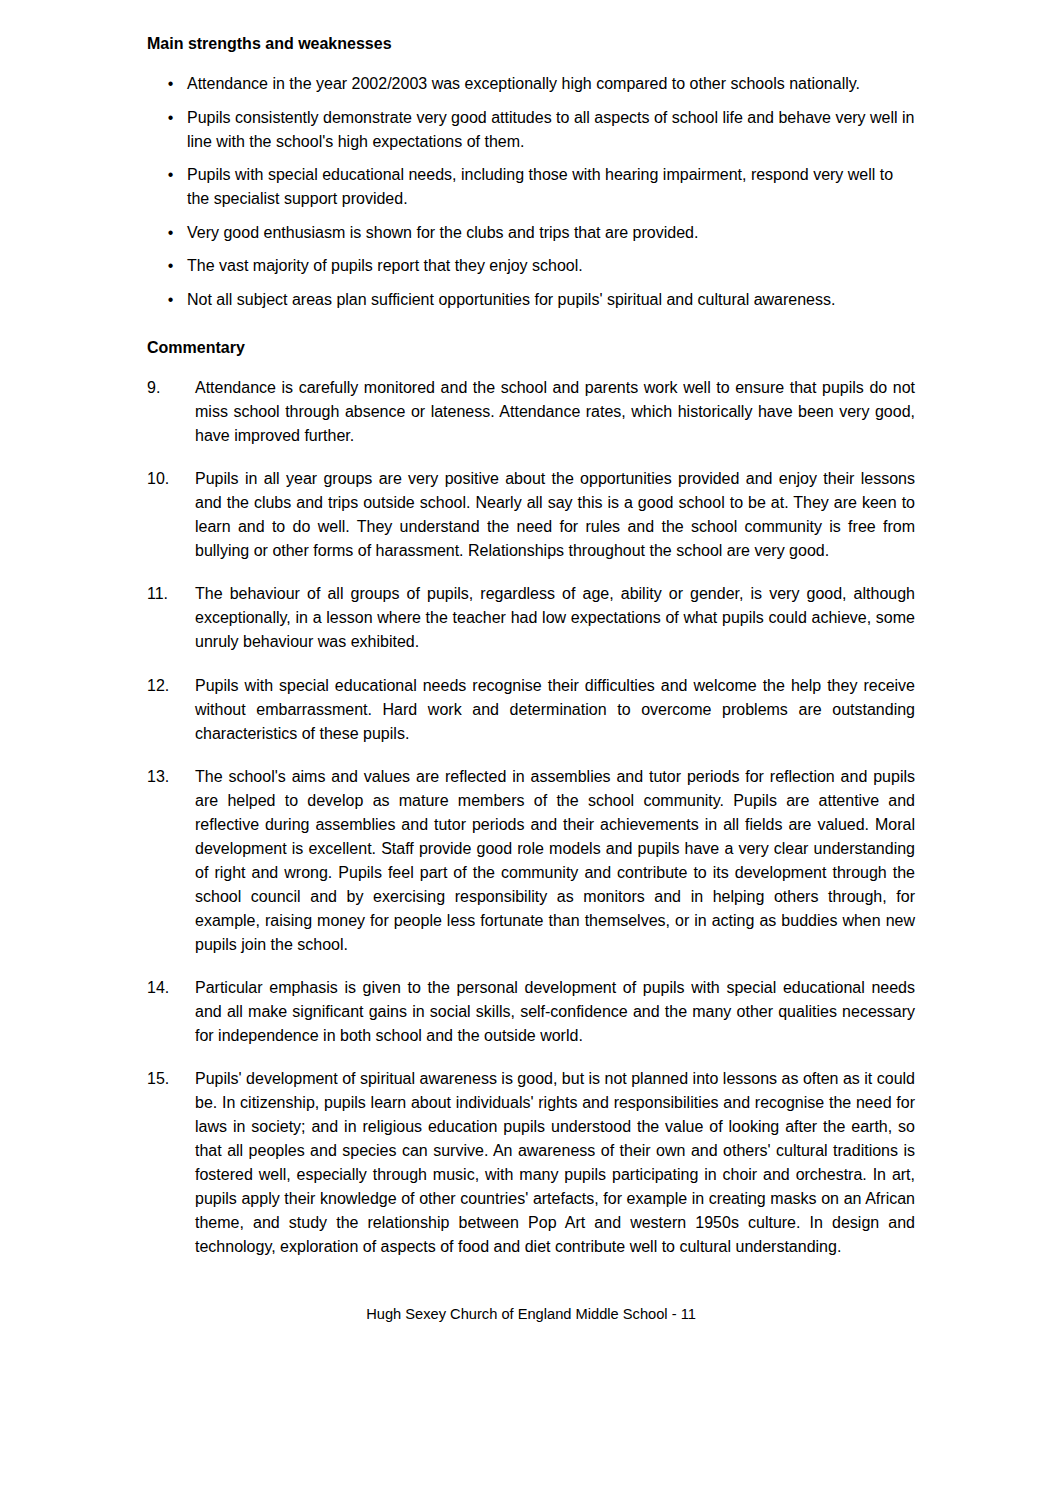Main strengths and weaknesses
Attendance in the year 2002/2003 was exceptionally high compared to other schools nationally.
Pupils consistently demonstrate very good attitudes to all aspects of school life and behave very well in line with the school's high expectations of them.
Pupils with special educational needs, including those with hearing impairment, respond very well to the specialist support provided.
Very good enthusiasm is shown for the clubs and trips that are provided.
The vast majority of pupils report that they enjoy school.
Not all subject areas plan sufficient opportunities for pupils' spiritual and cultural awareness.
Commentary
Attendance is carefully monitored and the school and parents work well to ensure that pupils do not miss school through absence or lateness. Attendance rates, which historically have been very good, have improved further.
Pupils in all year groups are very positive about the opportunities provided and enjoy their lessons and the clubs and trips outside school. Nearly all say this is a good school to be at. They are keen to learn and to do well. They understand the need for rules and the school community is free from bullying or other forms of harassment. Relationships throughout the school are very good.
The behaviour of all groups of pupils, regardless of age, ability or gender, is very good, although exceptionally, in a lesson where the teacher had low expectations of what pupils could achieve, some unruly behaviour was exhibited.
Pupils with special educational needs recognise their difficulties and welcome the help they receive without embarrassment. Hard work and determination to overcome problems are outstanding characteristics of these pupils.
The school's aims and values are reflected in assemblies and tutor periods for reflection and pupils are helped to develop as mature members of the school community. Pupils are attentive and reflective during assemblies and tutor periods and their achievements in all fields are valued. Moral development is excellent. Staff provide good role models and pupils have a very clear understanding of right and wrong. Pupils feel part of the community and contribute to its development through the school council and by exercising responsibility as monitors and in helping others through, for example, raising money for people less fortunate than themselves, or in acting as buddies when new pupils join the school.
Particular emphasis is given to the personal development of pupils with special educational needs and all make significant gains in social skills, self-confidence and the many other qualities necessary for independence in both school and the outside world.
Pupils' development of spiritual awareness is good, but is not planned into lessons as often as it could be. In citizenship, pupils learn about individuals' rights and responsibilities and recognise the need for laws in society; and in religious education pupils understood the value of looking after the earth, so that all peoples and species can survive. An awareness of their own and others' cultural traditions is fostered well, especially through music, with many pupils participating in choir and orchestra. In art, pupils apply their knowledge of other countries' artefacts, for example in creating masks on an African theme, and study the relationship between Pop Art and western 1950s culture. In design and technology, exploration of aspects of food and diet contribute well to cultural understanding.
Hugh Sexey Church of England Middle School - 11